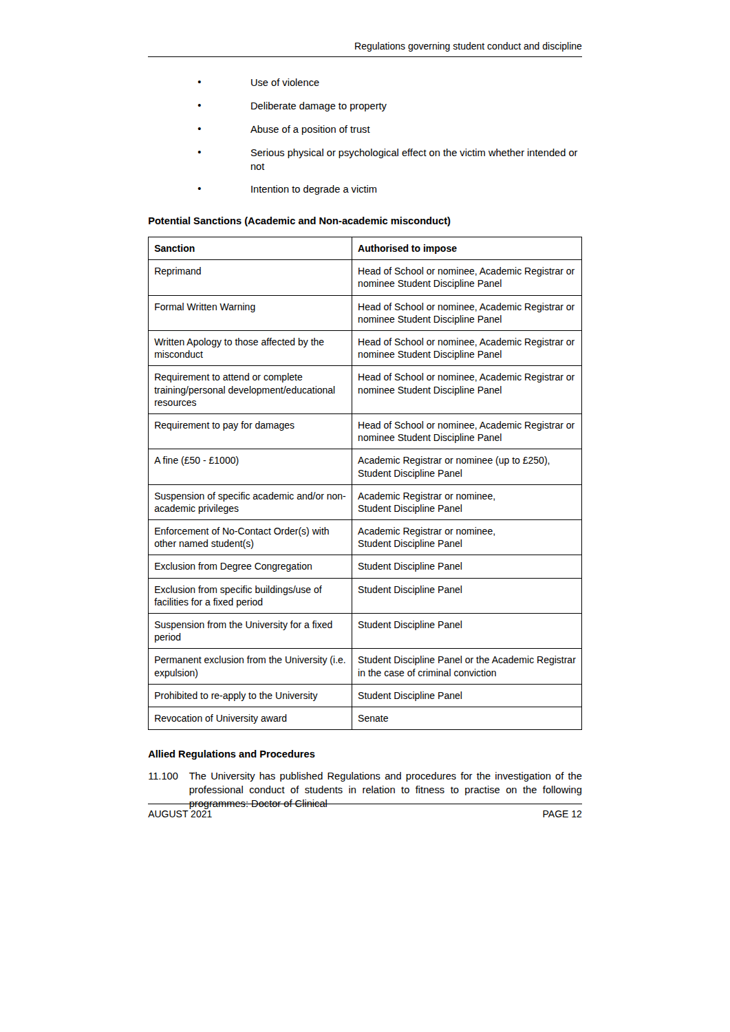Regulations governing student conduct and discipline
Use of violence
Deliberate damage to property
Abuse of a position of trust
Serious physical or psychological effect on the victim whether intended or not
Intention to degrade a victim
Potential Sanctions (Academic and Non-academic misconduct)
| Sanction | Authorised to impose |
| --- | --- |
| Reprimand | Head of School or nominee, Academic Registrar or nominee Student Discipline Panel |
| Formal Written Warning | Head of School or nominee, Academic Registrar or nominee Student Discipline Panel |
| Written Apology to those affected by the misconduct | Head of School or nominee, Academic Registrar or nominee Student Discipline Panel |
| Requirement to attend or complete training/personal development/educational resources | Head of School or nominee, Academic Registrar or nominee Student Discipline Panel |
| Requirement to pay for damages | Head of School or nominee, Academic Registrar or nominee Student Discipline Panel |
| A fine (£50 - £1000) | Academic Registrar or nominee (up to £250), Student Discipline Panel |
| Suspension of specific academic and/or non-academic privileges | Academic Registrar or nominee, Student Discipline Panel |
| Enforcement of No-Contact Order(s) with other named student(s) | Academic Registrar or nominee, Student Discipline Panel |
| Exclusion from Degree Congregation | Student Discipline Panel |
| Exclusion from specific buildings/use of facilities for a fixed period | Student Discipline Panel |
| Suspension from the University for a fixed period | Student Discipline Panel |
| Permanent exclusion from the University (i.e. expulsion) | Student Discipline Panel or the Academic Registrar in the case of criminal conviction |
| Prohibited to re-apply to the University | Student Discipline Panel |
| Revocation of University award | Senate |
Allied Regulations and Procedures
11.100 The University has published Regulations and procedures for the investigation of the professional conduct of students in relation to fitness to practise on the following programmes: Doctor of Clinical
AUGUST 2021 PAGE 12